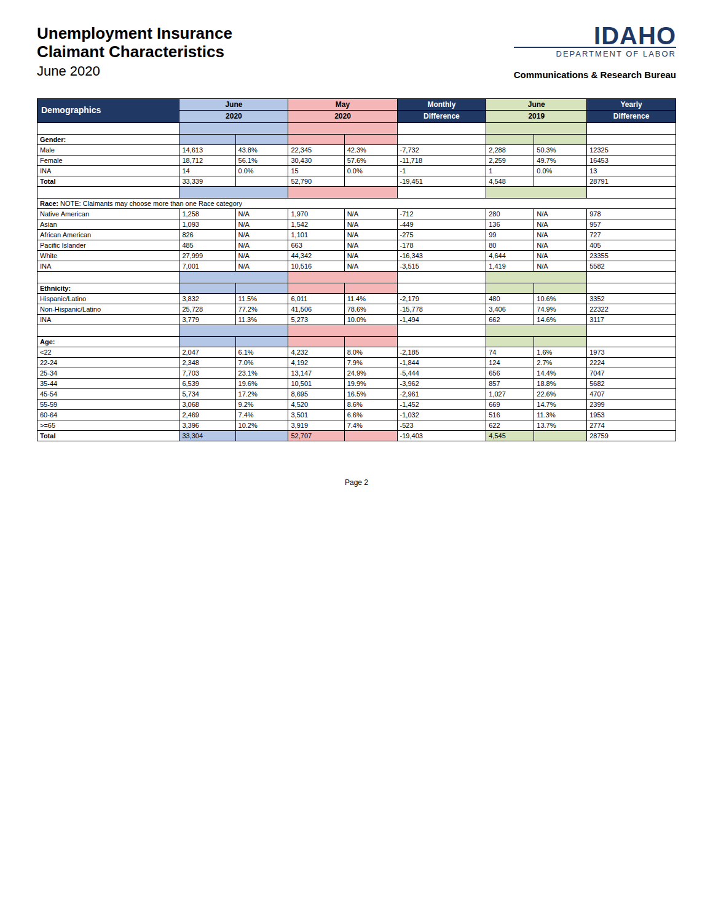Unemployment Insurance
Claimant Characteristics
June 2020
IDAHO
DEPARTMENT OF LABOR
Communications & Research Bureau
| Demographics | June | May | Monthly | June | Yearly |
| --- | --- | --- | --- | --- | --- |
| 2020 | 2020 | Difference | 2019 | Difference |
| Gender: | | | | | | | | |
| Male | 14,613 | 43.8% | 22,345 | 42.3% | -7,732 | 2,288 | 50.3% | 12325 |
| Female | 18,712 | 56.1% | 30,430 | 57.6% | -11,718 | 2,259 | 49.7% | 16453 |
| INA | 14 | 0.0% | 15 | 0.0% | -1 | 1 | 0.0% | 13 |
| Total | 33,339 | | 52,790 | | -19,451 | 4,548 | | 28791 |
| Race: NOTE: Claimants may choose more than one Race category |
| Native American | 1,258 | N/A | 1,970 | N/A | -712 | 280 | N/A | 978 |
| Asian | 1,093 | N/A | 1,542 | N/A | -449 | 136 | N/A | 957 |
| African American | 826 | N/A | 1,101 | N/A | -275 | 99 | N/A | 727 |
| Pacific Islander | 485 | N/A | 663 | N/A | -178 | 80 | N/A | 405 |
| White | 27,999 | N/A | 44,342 | N/A | -16,343 | 4,644 | N/A | 23355 |
| INA | 7,001 | N/A | 10,516 | N/A | -3,515 | 1,419 | N/A | 5582 |
| Ethnicity: | | | | | | | | |
| Hispanic/Latino | 3,832 | 11.5% | 6,011 | 11.4% | -2,179 | 480 | 10.6% | 3352 |
| Non-Hispanic/Latino | 25,728 | 77.2% | 41,506 | 78.6% | -15,778 | 3,406 | 74.9% | 22322 |
| INA | 3,779 | 11.3% | 5,273 | 10.0% | -1,494 | 662 | 14.6% | 3117 |
| Age: | | | | | | | | |
| <22 | 2,047 | 6.1% | 4,232 | 8.0% | -2,185 | 74 | 1.6% | 1973 |
| 22-24 | 2,348 | 7.0% | 4,192 | 7.9% | -1,844 | 124 | 2.7% | 2224 |
| 25-34 | 7,703 | 23.1% | 13,147 | 24.9% | -5,444 | 656 | 14.4% | 7047 |
| 35-44 | 6,539 | 19.6% | 10,501 | 19.9% | -3,962 | 857 | 18.8% | 5682 |
| 45-54 | 5,734 | 17.2% | 8,695 | 16.5% | -2,961 | 1,027 | 22.6% | 4707 |
| 55-59 | 3,068 | 9.2% | 4,520 | 8.6% | -1,452 | 669 | 14.7% | 2399 |
| 60-64 | 2,469 | 7.4% | 3,501 | 6.6% | -1,032 | 516 | 11.3% | 1953 |
| >=65 | 3,396 | 10.2% | 3,919 | 7.4% | -523 | 622 | 13.7% | 2774 |
| Total | 33,304 | | 52,707 | | -19,403 | 4,545 | | 28759 |
Page 2